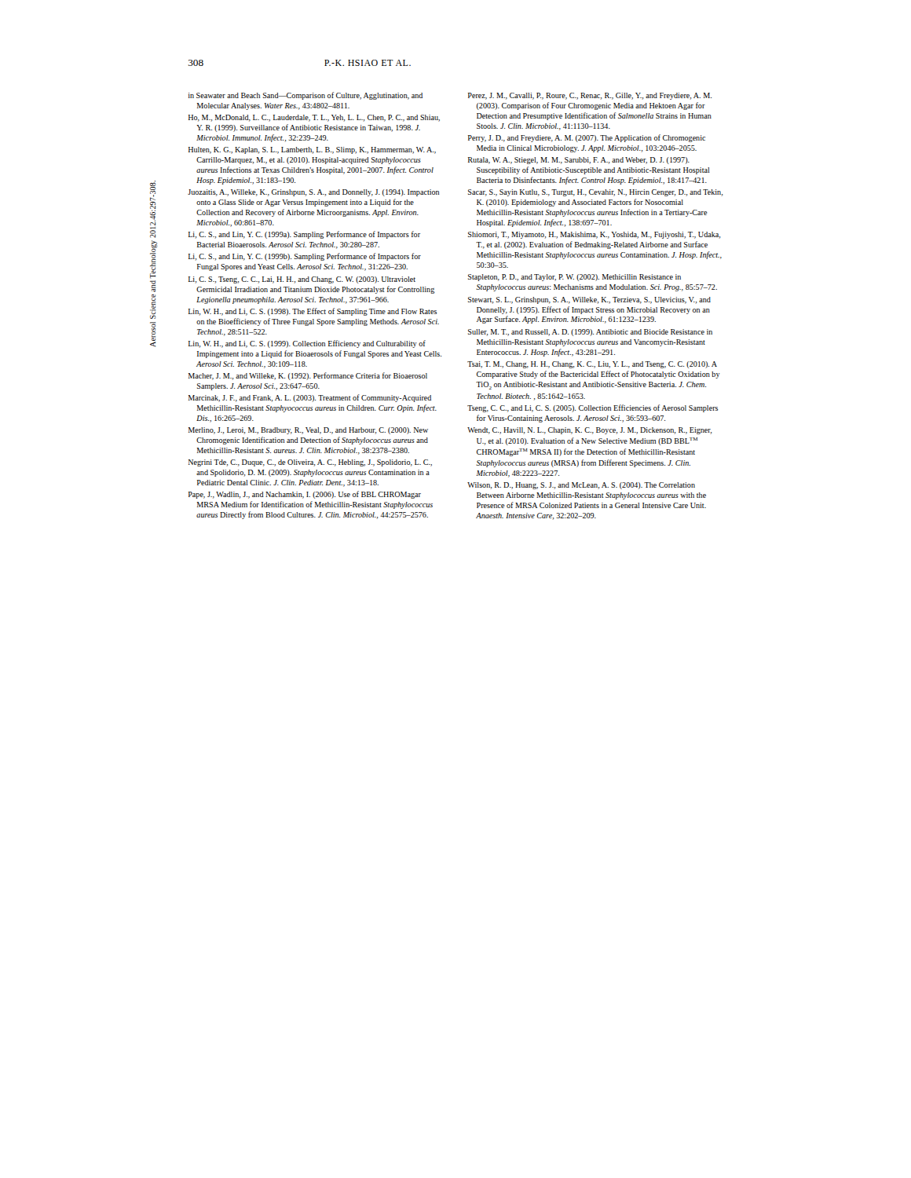308 P.-K. HSIAO ET AL.
Aerosol Science and Technology 2012.46:297-308.
in Seawater and Beach Sand—Comparison of Culture, Agglutination, and Molecular Analyses. Water Res., 43:4802–4811.
Ho, M., McDonald, L. C., Lauderdale, T. L., Yeh, L. L., Chen, P. C., and Shiau, Y. R. (1999). Surveillance of Antibiotic Resistance in Taiwan, 1998. J. Microbiol. Immunol. Infect., 32:239–249.
Hulten, K. G., Kaplan, S. L., Lamberth, L. B., Slimp, K., Hammerman, W. A., Carrillo-Marquez, M., et al. (2010). Hospital-acquired Staphylococcus aureus Infections at Texas Children's Hospital, 2001–2007. Infect. Control Hosp. Epidemiol., 31:183–190.
Juozaitis, A., Willeke, K., Grinshpun, S. A., and Donnelly, J. (1994). Impaction onto a Glass Slide or Agar Versus Impingement into a Liquid for the Collection and Recovery of Airborne Microorganisms. Appl. Environ. Microbiol., 60:861–870.
Li, C. S., and Lin, Y. C. (1999a). Sampling Performance of Impactors for Bacterial Bioaerosols. Aerosol Sci. Technol., 30:280–287.
Li, C. S., and Lin, Y. C. (1999b). Sampling Performance of Impactors for Fungal Spores and Yeast Cells. Aerosol Sci. Technol., 31:226–230.
Li, C. S., Tseng, C. C., Lai, H. H., and Chang, C. W. (2003). Ultraviolet Germicidal Irradiation and Titanium Dioxide Photocatalyst for Controlling Legionella pneumophila. Aerosol Sci. Technol., 37:961–966.
Lin, W. H., and Li, C. S. (1998). The Effect of Sampling Time and Flow Rates on the Bioefficiency of Three Fungal Spore Sampling Methods. Aerosol Sci. Technol., 28:511–522.
Lin, W. H., and Li, C. S. (1999). Collection Efficiency and Culturability of Impingement into a Liquid for Bioaerosols of Fungal Spores and Yeast Cells. Aerosol Sci. Technol., 30:109–118.
Macher, J. M., and Willeke, K. (1992). Performance Criteria for Bioaerosol Samplers. J. Aerosol Sci., 23:647–650.
Marcinak, J. F., and Frank, A. L. (2003). Treatment of Community-Acquired Methicillin-Resistant Staphyococcus aureus in Children. Curr. Opin. Infect. Dis., 16:265–269.
Merlino, J., Leroi, M., Bradbury, R., Veal, D., and Harbour, C. (2000). New Chromogenic Identification and Detection of Staphylococcus aureus and Methicillin-Resistant S. aureus. J. Clin. Microbiol., 38:2378–2380.
Negrini Tde, C., Duque, C., de Oliveira, A. C., Hebling, J., Spolidorio, L. C., and Spolidorio, D. M. (2009). Staphylococcus aureus Contamination in a Pediatric Dental Clinic. J. Clin. Pediatr. Dent., 34:13–18.
Pape, J., Wadlin, J., and Nachamkin, I. (2006). Use of BBL CHROMagar MRSA Medium for Identification of Methicillin-Resistant Staphylococcus aureus Directly from Blood Cultures. J. Clin. Microbiol., 44:2575–2576.
Perez, J. M., Cavalli, P., Roure, C., Renac, R., Gille, Y., and Freydiere, A. M. (2003). Comparison of Four Chromogenic Media and Hektoen Agar for Detection and Presumptive Identification of Salmonella Strains in Human Stools. J. Clin. Microbiol., 41:1130–1134.
Perry, J. D., and Freydiere, A. M. (2007). The Application of Chromogenic Media in Clinical Microbiology. J. Appl. Microbiol., 103:2046–2055.
Rutala, W. A., Stiegel, M. M., Sarubbi, F. A., and Weber, D. J. (1997). Susceptibility of Antibiotic-Susceptible and Antibiotic-Resistant Hospital Bacteria to Disinfectants. Infect. Control Hosp. Epidemiol., 18:417–421.
Sacar, S., Sayin Kutlu, S., Turgut, H., Cevahir, N., Hircin Cenger, D., and Tekin, K. (2010). Epidemiology and Associated Factors for Nosocomial Methicillin-Resistant Staphylococcus aureus Infection in a Tertiary-Care Hospital. Epidemiol. Infect., 138:697–701.
Shiomori, T., Miyamoto, H., Makishima, K., Yoshida, M., Fujiyoshi, T., Udaka, T., et al. (2002). Evaluation of Bedmaking-Related Airborne and Surface Methicillin-Resistant Staphylococcus aureus Contamination. J. Hosp. Infect., 50:30–35.
Stapleton, P. D., and Taylor, P. W. (2002). Methicillin Resistance in Staphylococcus aureus: Mechanisms and Modulation. Sci. Prog., 85:57–72.
Stewart, S. L., Grinshpun, S. A., Willeke, K., Terzieva, S., Ulevicius, V., and Donnelly, J. (1995). Effect of Impact Stress on Microbial Recovery on an Agar Surface. Appl. Environ. Microbiol., 61:1232–1239.
Suller, M. T., and Russell, A. D. (1999). Antibiotic and Biocide Resistance in Methicillin-Resistant Staphylococcus aureus and Vancomycin-Resistant Enterococcus. J. Hosp. Infect., 43:281–291.
Tsai, T. M., Chang, H. H., Chang, K. C., Liu, Y. L., and Tseng, C. C. (2010). A Comparative Study of the Bactericidal Effect of Photocatalytic Oxidation by TiO2 on Antibiotic-Resistant and Antibiotic-Sensitive Bacteria. J. Chem. Technol. Biotech. , 85:1642–1653.
Tseng, C. C., and Li, C. S. (2005). Collection Efficiencies of Aerosol Samplers for Virus-Containing Aerosols. J. Aerosol Sci., 36:593–607.
Wendt, C., Havill, N. L., Chapin, K. C., Boyce, J. M., Dickenson, R., Eigner, U., et al. (2010). Evaluation of a New Selective Medium (BD BBLTM CHROMagarTM MRSA II) for the Detection of Methicillin-Resistant Staphylococcus aureus (MRSA) from Different Specimens. J. Clin. Microbiol, 48:2223–2227.
Wilson, R. D., Huang, S. J., and McLean, A. S. (2004). The Correlation Between Airborne Methicillin-Resistant Staphylococcus aureus with the Presence of MRSA Colonized Patients in a General Intensive Care Unit. Anaesth. Intensive Care, 32:202–209.